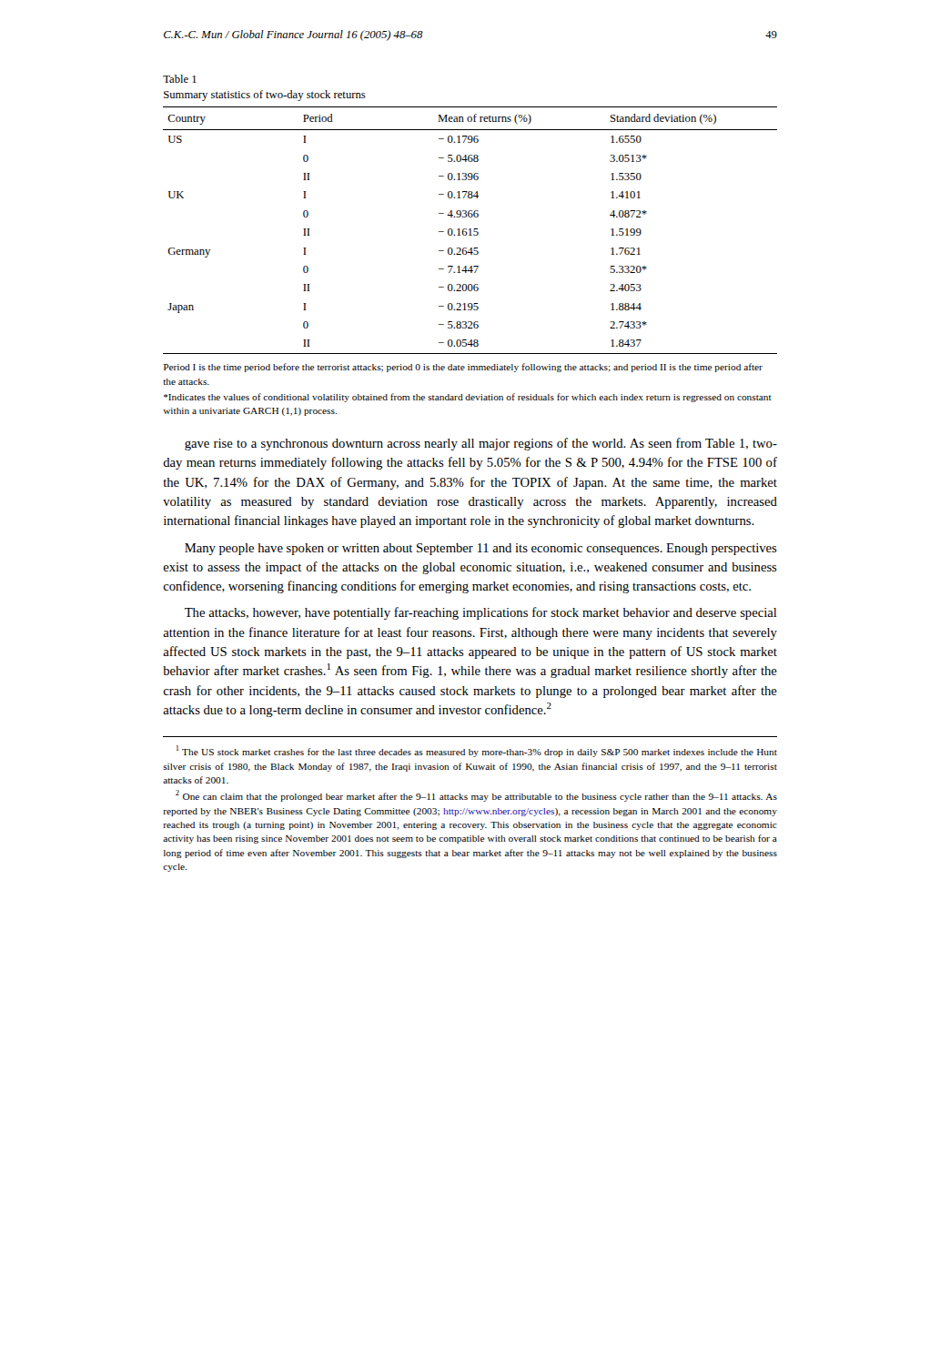C.K.-C. Mun / Global Finance Journal 16 (2005) 48–68 49
Table 1
Summary statistics of two-day stock returns
| Country | Period | Mean of returns (%) | Standard deviation (%) |
| --- | --- | --- | --- |
| US | I | − 0.1796 | 1.6550 |
| | 0 | − 5.0468 | 3.0513* |
| | II | − 0.1396 | 1.5350 |
| UK | I | − 0.1784 | 1.4101 |
| | 0 | − 4.9366 | 4.0872* |
| | II | − 0.1615 | 1.5199 |
| Germany | I | − 0.2645 | 1.7621 |
| | 0 | − 7.1447 | 5.3320* |
| | II | − 0.2006 | 2.4053 |
| Japan | I | − 0.2195 | 1.8844 |
| | 0 | − 5.8326 | 2.7433* |
| | II | − 0.0548 | 1.8437 |
Period I is the time period before the terrorist attacks; period 0 is the date immediately following the attacks; and period II is the time period after the attacks.
*Indicates the values of conditional volatility obtained from the standard deviation of residuals for which each index return is regressed on constant within a univariate GARCH (1,1) process.
gave rise to a synchronous downturn across nearly all major regions of the world. As seen from Table 1, two-day mean returns immediately following the attacks fell by 5.05% for the S & P 500, 4.94% for the FTSE 100 of the UK, 7.14% for the DAX of Germany, and 5.83% for the TOPIX of Japan. At the same time, the market volatility as measured by standard deviation rose drastically across the markets. Apparently, increased international financial linkages have played an important role in the synchronicity of global market downturns.
Many people have spoken or written about September 11 and its economic consequences. Enough perspectives exist to assess the impact of the attacks on the global economic situation, i.e., weakened consumer and business confidence, worsening financing conditions for emerging market economies, and rising transactions costs, etc.
The attacks, however, have potentially far-reaching implications for stock market behavior and deserve special attention in the finance literature for at least four reasons. First, although there were many incidents that severely affected US stock markets in the past, the 9–11 attacks appeared to be unique in the pattern of US stock market behavior after market crashes.1 As seen from Fig. 1, while there was a gradual market resilience shortly after the crash for other incidents, the 9–11 attacks caused stock markets to plunge to a prolonged bear market after the attacks due to a long-term decline in consumer and investor confidence.2
1 The US stock market crashes for the last three decades as measured by more-than-3% drop in daily S&P 500 market indexes include the Hunt silver crisis of 1980, the Black Monday of 1987, the Iraqi invasion of Kuwait of 1990, the Asian financial crisis of 1997, and the 9–11 terrorist attacks of 2001.
2 One can claim that the prolonged bear market after the 9–11 attacks may be attributable to the business cycle rather than the 9–11 attacks. As reported by the NBER's Business Cycle Dating Committee (2003; http://www.nber.org/cycles), a recession began in March 2001 and the economy reached its trough (a turning point) in November 2001, entering a recovery. This observation in the business cycle that the aggregate economic activity has been rising since November 2001 does not seem to be compatible with overall stock market conditions that continued to be bearish for a long period of time even after November 2001. This suggests that a bear market after the 9–11 attacks may not be well explained by the business cycle.